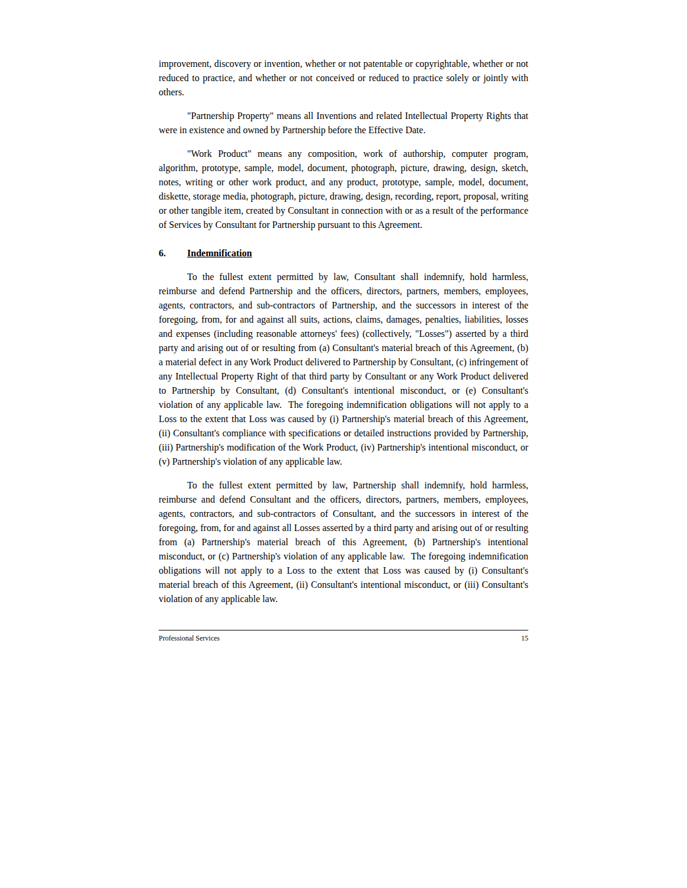improvement, discovery or invention, whether or not patentable or copyrightable, whether or not reduced to practice, and whether or not conceived or reduced to practice solely or jointly with others.
"Partnership Property" means all Inventions and related Intellectual Property Rights that were in existence and owned by Partnership before the Effective Date.
"Work Product" means any composition, work of authorship, computer program, algorithm, prototype, sample, model, document, photograph, picture, drawing, design, sketch, notes, writing or other work product, and any product, prototype, sample, model, document, diskette, storage media, photograph, picture, drawing, design, recording, report, proposal, writing or other tangible item, created by Consultant in connection with or as a result of the performance of Services by Consultant for Partnership pursuant to this Agreement.
6. Indemnification
To the fullest extent permitted by law, Consultant shall indemnify, hold harmless, reimburse and defend Partnership and the officers, directors, partners, members, employees, agents, contractors, and sub-contractors of Partnership, and the successors in interest of the foregoing, from, for and against all suits, actions, claims, damages, penalties, liabilities, losses and expenses (including reasonable attorneys' fees) (collectively, "Losses") asserted by a third party and arising out of or resulting from (a) Consultant's material breach of this Agreement, (b) a material defect in any Work Product delivered to Partnership by Consultant, (c) infringement of any Intellectual Property Right of that third party by Consultant or any Work Product delivered to Partnership by Consultant, (d) Consultant's intentional misconduct, or (e) Consultant's violation of any applicable law. The foregoing indemnification obligations will not apply to a Loss to the extent that Loss was caused by (i) Partnership's material breach of this Agreement, (ii) Consultant's compliance with specifications or detailed instructions provided by Partnership, (iii) Partnership's modification of the Work Product, (iv) Partnership's intentional misconduct, or (v) Partnership's violation of any applicable law.
To the fullest extent permitted by law, Partnership shall indemnify, hold harmless, reimburse and defend Consultant and the officers, directors, partners, members, employees, agents, contractors, and sub-contractors of Consultant, and the successors in interest of the foregoing, from, for and against all Losses asserted by a third party and arising out of or resulting from (a) Partnership's material breach of this Agreement, (b) Partnership's intentional misconduct, or (c) Partnership's violation of any applicable law. The foregoing indemnification obligations will not apply to a Loss to the extent that Loss was caused by (i) Consultant's material breach of this Agreement, (ii) Consultant's intentional misconduct, or (iii) Consultant's violation of any applicable law.
Professional Services
15